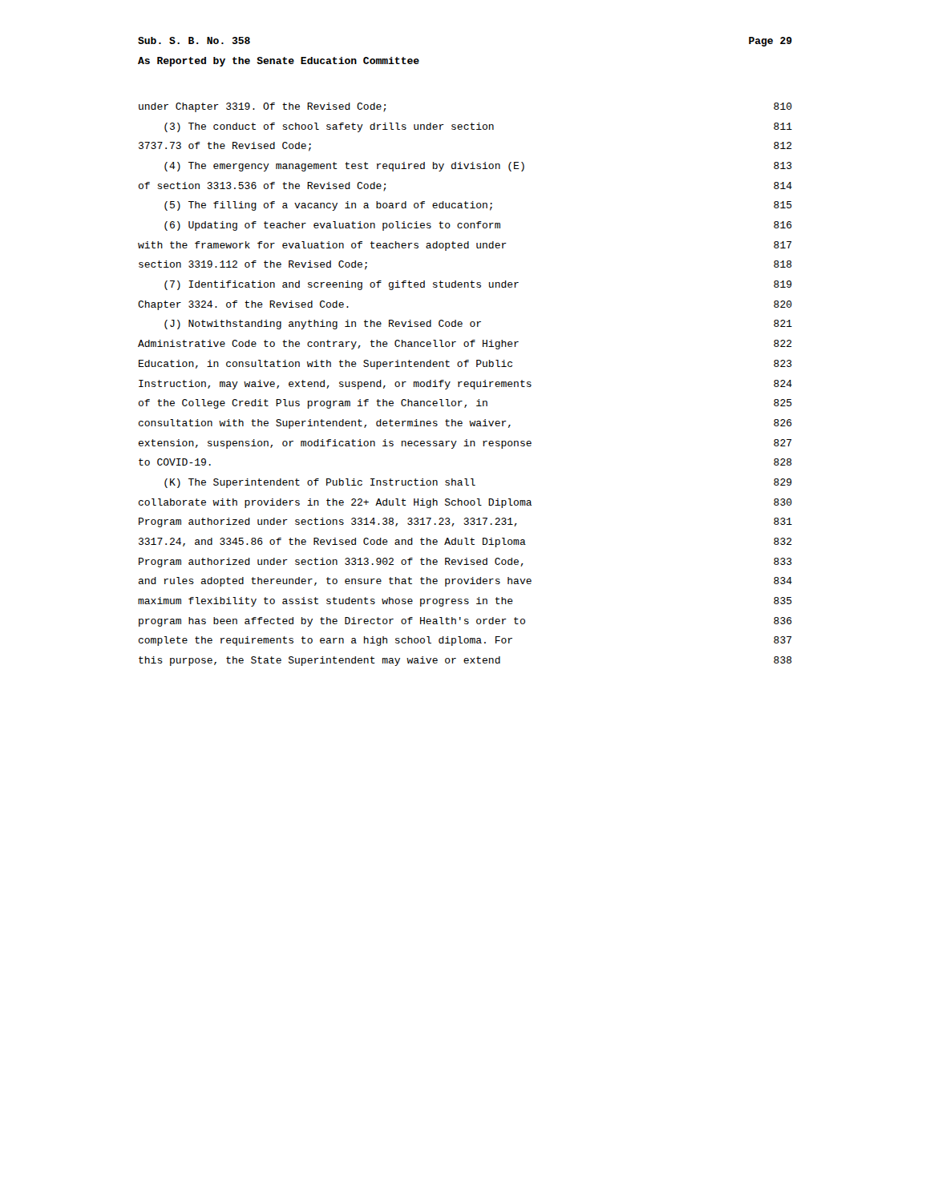Sub. S. B. No. 358 As Reported by the Senate Education Committee
Page 29
under Chapter 3319. Of the Revised Code; 810
(3) The conduct of school safety drills under section 811
3737.73 of the Revised Code; 812
(4) The emergency management test required by division (E) 813
of section 3313.536 of the Revised Code; 814
(5) The filling of a vacancy in a board of education; 815
(6) Updating of teacher evaluation policies to conform 816
with the framework for evaluation of teachers adopted under 817
section 3319.112 of the Revised Code; 818
(7) Identification and screening of gifted students under 819
Chapter 3324. of the Revised Code. 820
(J) Notwithstanding anything in the Revised Code or 821
Administrative Code to the contrary, the Chancellor of Higher 822
Education, in consultation with the Superintendent of Public 823
Instruction, may waive, extend, suspend, or modify requirements 824
of the College Credit Plus program if the Chancellor, in 825
consultation with the Superintendent, determines the waiver, 826
extension, suspension, or modification is necessary in response 827
to COVID-19. 828
(K) The Superintendent of Public Instruction shall 829
collaborate with providers in the 22+ Adult High School Diploma 830
Program authorized under sections 3314.38, 3317.23, 3317.231, 831
3317.24, and 3345.86 of the Revised Code and the Adult Diploma 832
Program authorized under section 3313.902 of the Revised Code, 833
and rules adopted thereunder, to ensure that the providers have 834
maximum flexibility to assist students whose progress in the 835
program has been affected by the Director of Health's order to 836
complete the requirements to earn a high school diploma. For 837
this purpose, the State Superintendent may waive or extend 838